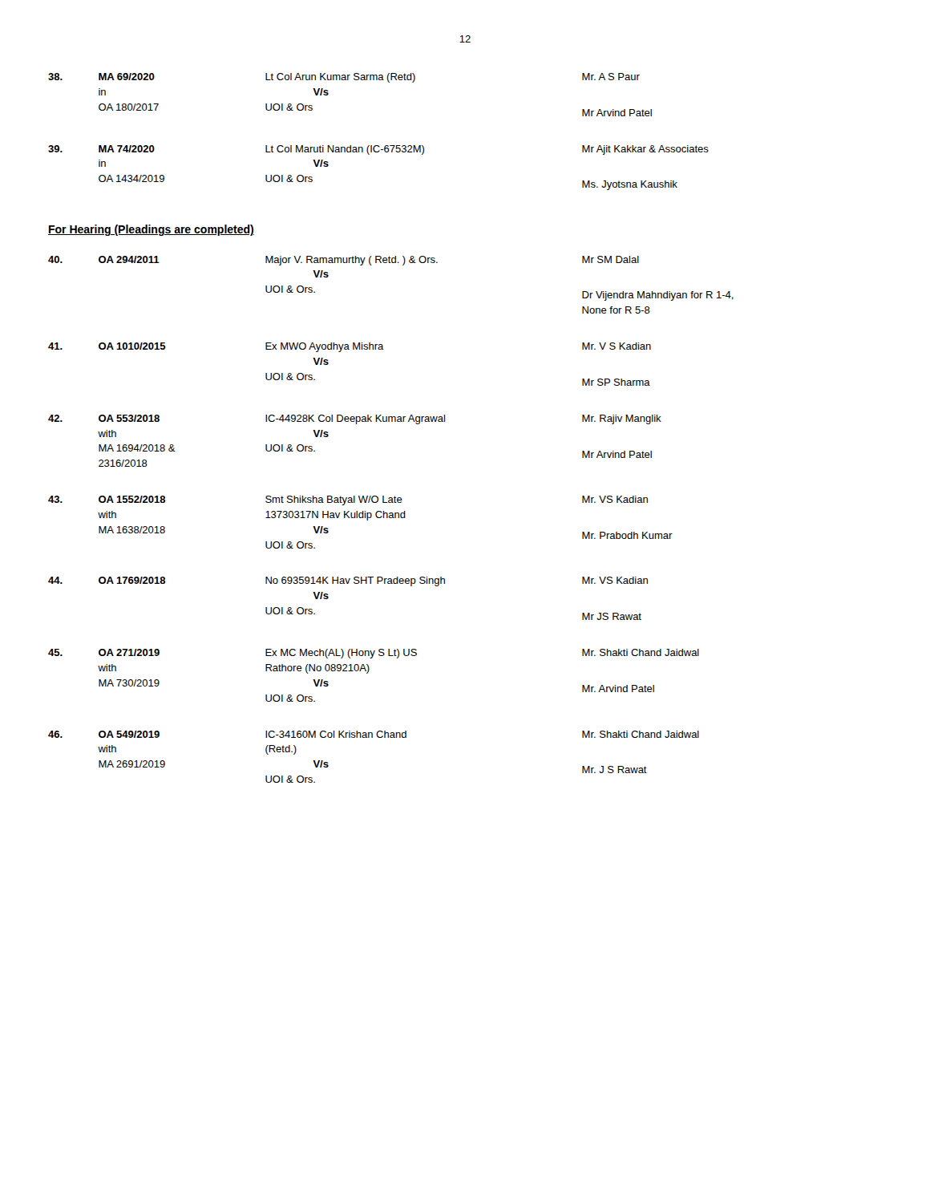12
| 38. | MA 69/2020 in OA 180/2017 | Lt Col Arun Kumar Sarma (Retd) V/s UOI & Ors | Mr. A S Paur Mr Arvind Patel |
| 39. | MA 74/2020 in OA 1434/2019 | Lt Col Maruti Nandan (IC-67532M) V/s UOI & Ors | Mr Ajit Kakkar & Associates Ms. Jyotsna Kaushik |
For Hearing (Pleadings are completed)
| 40. | OA 294/2011 | Major V. Ramamurthy ( Retd. ) & Ors. V/s UOI & Ors. | Mr SM Dalal Dr Vijendra Mahndiyan for R 1-4, None for R 5-8 |
| 41. | OA 1010/2015 | Ex MWO Ayodhya Mishra V/s UOI & Ors. | Mr. V S Kadian Mr SP Sharma |
| 42. | OA 553/2018 with MA 1694/2018 & 2316/2018 | IC-44928K Col Deepak Kumar Agrawal V/s UOI & Ors. | Mr. Rajiv Manglik Mr Arvind Patel |
| 43. | OA 1552/2018 with MA 1638/2018 | Smt Shiksha Batyal W/O Late 13730317N Hav Kuldip Chand V/s UOI & Ors. | Mr. VS Kadian Mr. Prabodh Kumar |
| 44. | OA 1769/2018 | No 6935914K Hav SHT Pradeep Singh V/s UOI & Ors. | Mr. VS Kadian Mr JS Rawat |
| 45. | OA 271/2019 with MA 730/2019 | Ex MC Mech(AL) (Hony S Lt) US Rathore (No 089210A) V/s UOI & Ors. | Mr. Shakti Chand Jaidwal Mr. Arvind Patel |
| 46. | OA 549/2019 with MA 2691/2019 | IC-34160M Col Krishan Chand (Retd.) V/s UOI & Ors. | Mr. Shakti Chand Jaidwal Mr. J S Rawat |